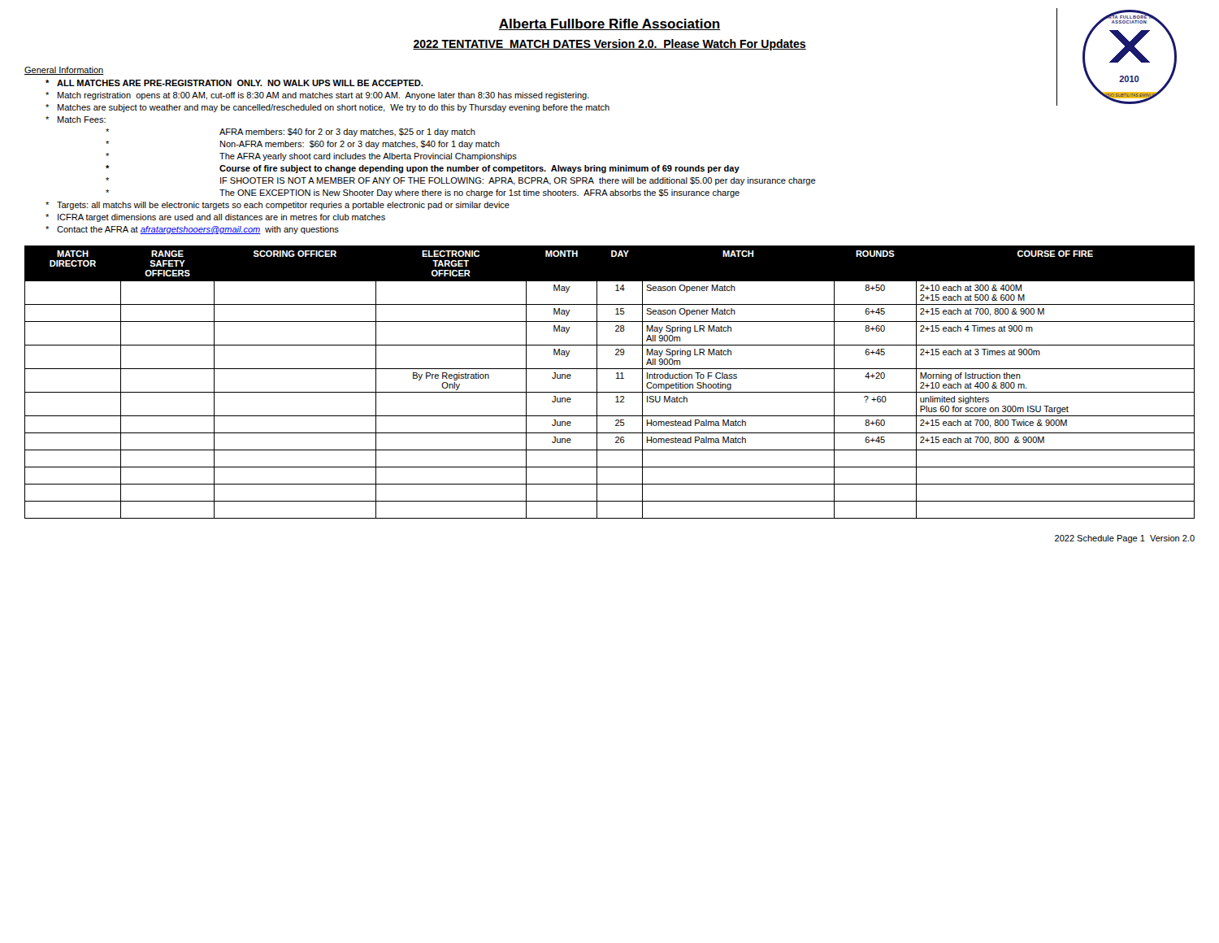Alberta Fullbore Rifle Association
2022 TENTATIVE MATCH DATES Version 2.0. Please Watch For Updates
ALBERTA FULLBORE RIFLE ASSOCIATION
2010
VISIO SUBTILITAS EMINUS
General Information
ALL MATCHES ARE PRE-REGISTRATION ONLY. NO WALK UPS WILL BE ACCEPTED.
Match regristration opens at 8:00 AM, cut-off is 8:30 AM and matches start at 9:00 AM. Anyone later than 8:30 has missed registering.
Matches are subject to weather and may be cancelled/rescheduled on short notice, We try to do this by Thursday evening before the match
Match Fees:
AFRA members: $40 for 2 or 3 day matches, $25 or 1 day match
Non-AFRA members: $60 for 2 or 3 day matches, $40 for 1 day match
The AFRA yearly shoot card includes the Alberta Provincial Championships
Course of fire subject to change depending upon the number of competitors. Always bring minimum of 69 rounds per day
IF SHOOTER IS NOT A MEMBER OF ANY OF THE FOLLOWING: APRA, BCPRA, OR SPRA there will be additional $5.00 per day insurance charge
The ONE EXCEPTION is New Shooter Day where there is no charge for 1st time shooters. AFRA absorbs the $5 insurance charge
Targets: all matchs will be electronic targets so each competitor requries a portable electronic pad or similar device
ICFRA target dimensions are used and all distances are in metres for club matches
Contact the AFRA at afratargetshooers@gmail.com with any questions
| MATCH DIRECTOR | RANGE SAFETY OFFICERS | SCORING OFFICER | ELECTRONIC TARGET OFFICER | MONTH | DAY | MATCH | ROUNDS | COURSE OF FIRE |
| --- | --- | --- | --- | --- | --- | --- | --- | --- |
| | | | | May | 14 | Season Opener Match | 8+50 | 2+10 each at 300 & 400M 2+15 each at 500 & 600 M |
| | | | | May | 15 | Season Opener Match | 6+45 | 2+15 each at 700, 800 & 900 M |
| | | | | May | 28 | May Spring LR Match All 900m | 8+60 | 2+15 each 4 Times at 900 m |
| | | | | May | 29 | May Spring LR Match All 900m | 6+45 | 2+15 each at 3 Times at 900m |
| | | | By Pre Registration Only | June | 11 | Introduction To F Class Competition Shooting | 4+20 | Morning of Istruction then 2+10 each at 400 & 800 m. |
| | | | | June | 12 | ISU Match | ? +60 | unlimited sighters Plus 60 for score on 300m ISU Target |
| | | | | June | 25 | Homestead Palma Match | 8+60 | 2+15 each at 700, 800 Twice & 900M |
| | | | | June | 26 | Homestead Palma Match | 6+45 | 2+15 each at 700, 800 & 900M |
2022 Schedule Page 1 Version 2.0